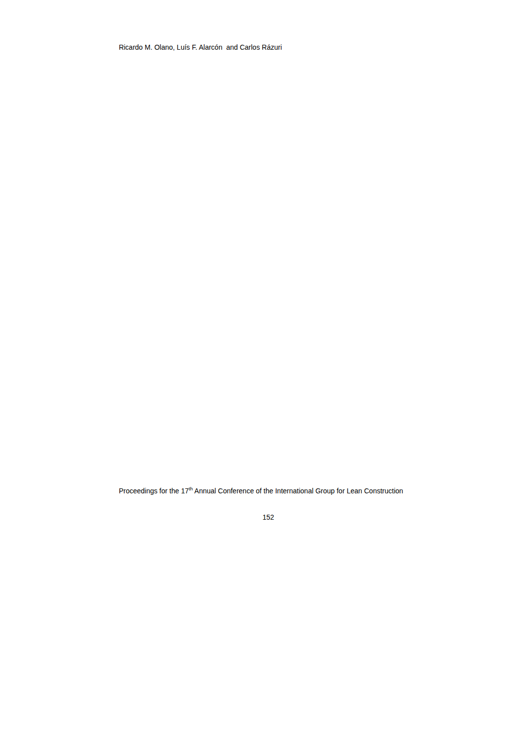Ricardo M. Olano, Luís F. Alarcón and Carlos Rázuri
Proceedings for the 17th Annual Conference of the International Group for Lean Construction
152